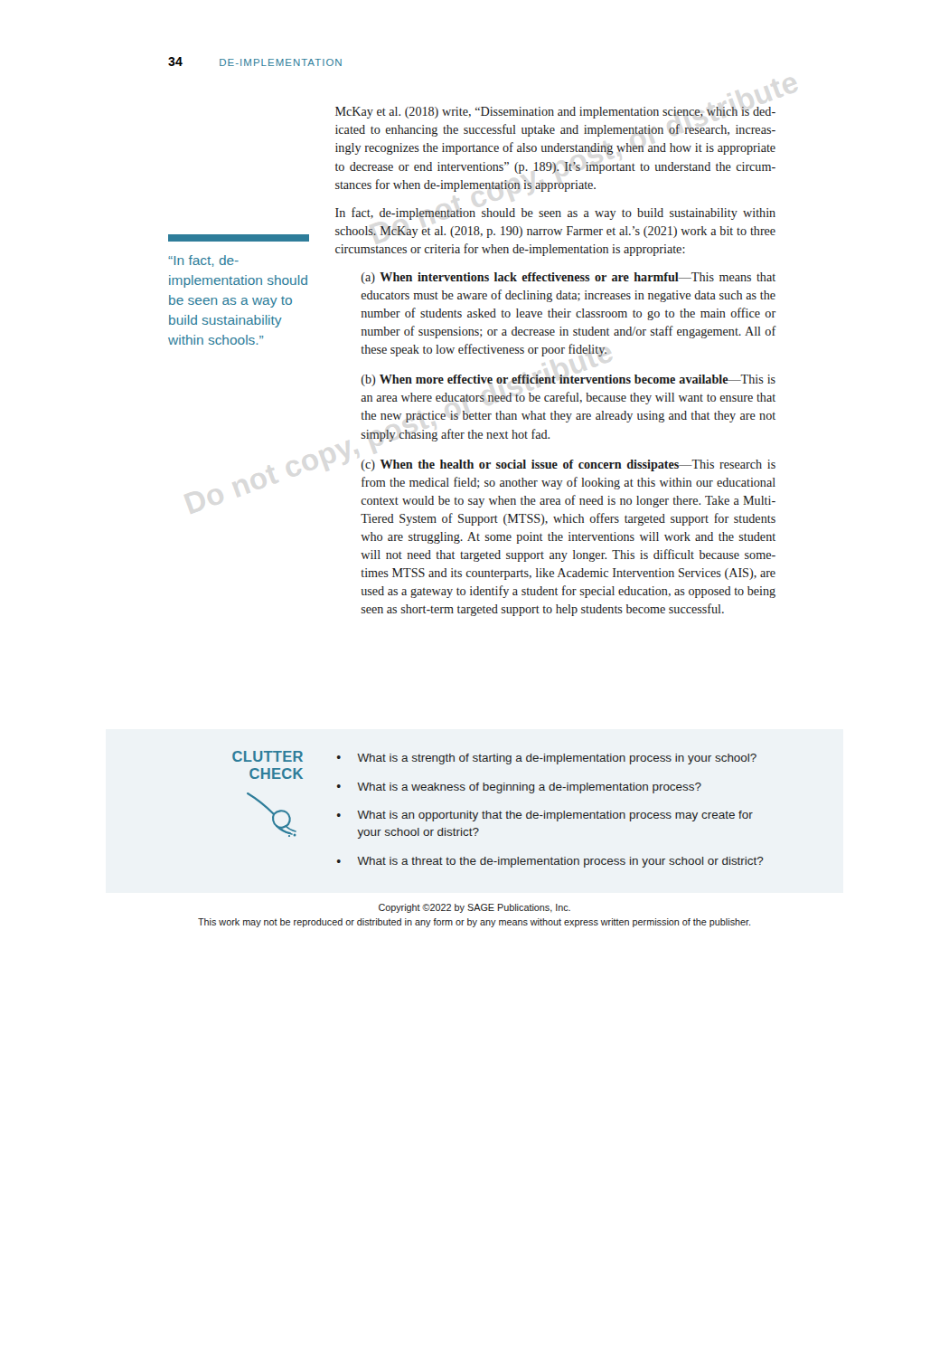34 De-Implementation
“In fact, de-implementation should be seen as a way to build sustainability within schools.”
McKay et al. (2018) write, “Dissemination and implementation science, which is dedicated to enhancing the successful uptake and implementation of research, increasingly recognizes the importance of also understanding when and how it is appropriate to decrease or end interventions” (p. 189). It’s important to understand the circumstances for when de-implementation is appropriate.
In fact, de-implementation should be seen as a way to build sustainability within schools. McKay et al. (2018, p. 190) narrow Farmer et al.’s (2021) work a bit to three circumstances or criteria for when de-implementation is appropriate:
(a) When interventions lack effectiveness or are harmful—This means that educators must be aware of declining data; increases in negative data such as the number of students asked to leave their classroom to go to the main office or number of suspensions; or a decrease in student and/or staff engagement. All of these speak to low effectiveness or poor fidelity.
(b) When more effective or efficient interventions become available—This is an area where educators need to be careful, because they will want to ensure that the new practice is better than what they are already using and that they are not simply chasing after the next hot fad.
(c) When the health or social issue of concern dissipates—This research is from the medical field; so another way of looking at this within our educational context would be to say when the area of need is no longer there. Take a Multi-Tiered System of Support (MTSS), which offers targeted support for students who are struggling. At some point the interventions will work and the student will not need that targeted support any longer. This is difficult because sometimes MTSS and its counterparts, like Academic Intervention Services (AIS), are used as a gateway to identify a student for special education, as opposed to being seen as short-term targeted support to help students become successful.
CLUTTER
CHECK
What is a strength of starting a de-implementation process in your school?
What is a weakness of beginning a de-implementation process?
What is an opportunity that the de-implementation process may create for your school or district?
What is a threat to the de-implementation process in your school or district?
Copyright ©2022 by SAGE Publications, Inc.
This work may not be reproduced or distributed in any form or by any means without express written permission of the publisher.
Do not copy, post, or distribute
Do not copy, post, or distribute